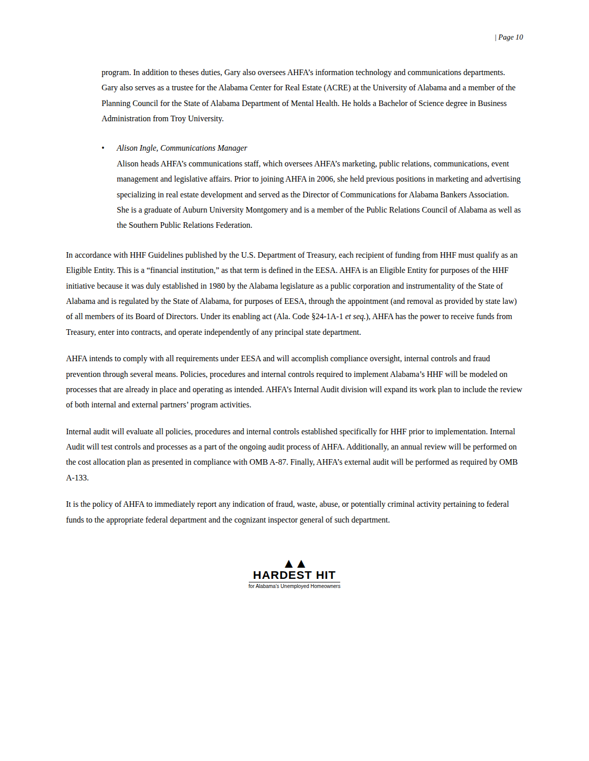|Page 10
program. In addition to theses duties, Gary also oversees AHFA’s information technology and communications departments. Gary also serves as a trustee for the Alabama Center for Real Estate (ACRE) at the University of Alabama and a member of the Planning Council for the State of Alabama Department of Mental Health. He holds a Bachelor of Science degree in Business Administration from Troy University.
Alison Ingle, Communications Manager Alison heads AHFA’s communications staff, which oversees AHFA’s marketing, public relations, communications, event management and legislative affairs. Prior to joining AHFA in 2006, she held previous positions in marketing and advertising specializing in real estate development and served as the Director of Communications for Alabama Bankers Association. She is a graduate of Auburn University Montgomery and is a member of the Public Relations Council of Alabama as well as the Southern Public Relations Federation.
In accordance with HHF Guidelines published by the U.S. Department of Treasury, each recipient of funding from HHF must qualify as an Eligible Entity. This is a “financial institution,” as that term is defined in the EESA. AHFA is an Eligible Entity for purposes of the HHF initiative because it was duly established in 1980 by the Alabama legislature as a public corporation and instrumentality of the State of Alabama and is regulated by the State of Alabama, for purposes of EESA, through the appointment (and removal as provided by state law) of all members of its Board of Directors. Under its enabling act (Ala. Code §24-1A-1 et seq.), AHFA has the power to receive funds from Treasury, enter into contracts, and operate independently of any principal state department.
AHFA intends to comply with all requirements under EESA and will accomplish compliance oversight, internal controls and fraud prevention through several means. Policies, procedures and internal controls required to implement Alabama’s HHF will be modeled on processes that are already in place and operating as intended. AHFA’s Internal Audit division will expand its work plan to include the review of both internal and external partners’ program activities.
Internal audit will evaluate all policies, procedures and internal controls established specifically for HHF prior to implementation. Internal Audit will test controls and processes as a part of the ongoing audit process of AHFA. Additionally, an annual review will be performed on the cost allocation plan as presented in compliance with OMB A-87. Finally, AHFA’s external audit will be performed as required by OMB A-133.
It is the policy of AHFA to immediately report any indication of fraud, waste, abuse, or potentially criminal activity pertaining to federal funds to the appropriate federal department and the cognizant inspector general of such department.
▲▲
HARDEST HIT
for Alabama's Unemployed Homeowners